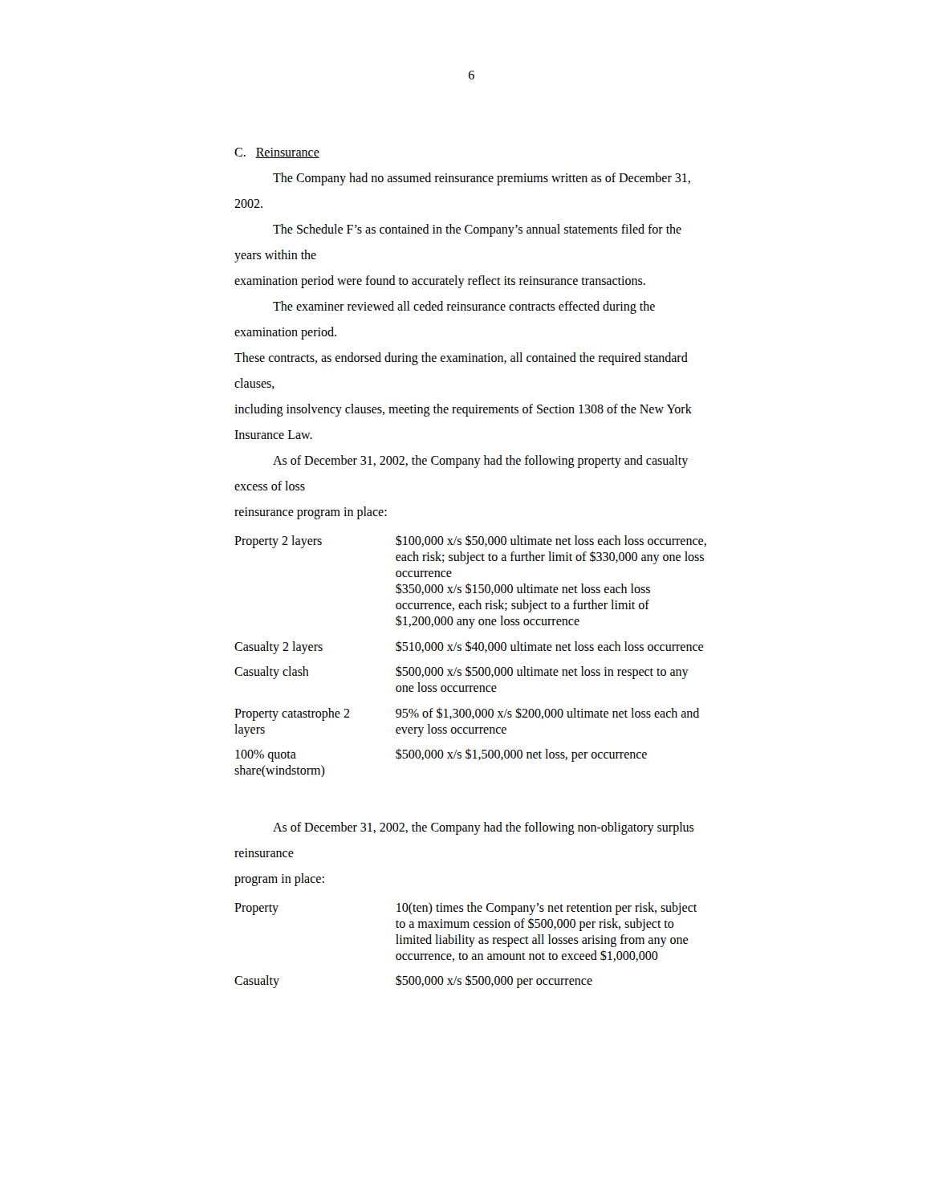6
C. Reinsurance
The Company had no assumed reinsurance premiums written as of December 31, 2002.
The Schedule F’s as contained in the Company’s annual statements filed for the years within the
examination period were found to accurately reflect its reinsurance transactions.
The examiner reviewed all ceded reinsurance contracts effected during the examination period.
These contracts, as endorsed during the examination, all contained the required standard clauses,
including insolvency clauses, meeting the requirements of Section 1308 of the New York Insurance Law.
As of December 31, 2002, the Company had the following property and casualty excess of loss
reinsurance program in place:
| Property 2 layers | $100,000 x/s $50,000 ultimate net loss each loss occurrence, each risk; subject to a further limit of $330,000 any one loss occurrence $350,000 x/s $150,000 ultimate net loss each loss occurrence, each risk; subject to a further limit of $1,200,000 any one loss occurrence |
| Casualty 2 layers | $510,000 x/s $40,000 ultimate net loss each loss occurrence |
| Casualty clash | $500,000 x/s $500,000 ultimate net loss in respect to any one loss occurrence |
| Property catastrophe 2 layers | 95% of $1,300,000 x/s $200,000 ultimate net loss each and every loss occurrence |
| 100% quota share(windstorm) | $500,000 x/s $1,500,000 net loss, per occurrence |
As of December 31, 2002, the Company had the following non-obligatory surplus reinsurance
program in place:
| Property | 10(ten) times the Company’s net retention per risk, subject to a maximum cession of $500,000 per risk, subject to limited liability as respect all losses arising from any one occurrence, to an amount not to exceed $1,000,000 |
| Casualty | $500,000 x/s $500,000 per occurrence |